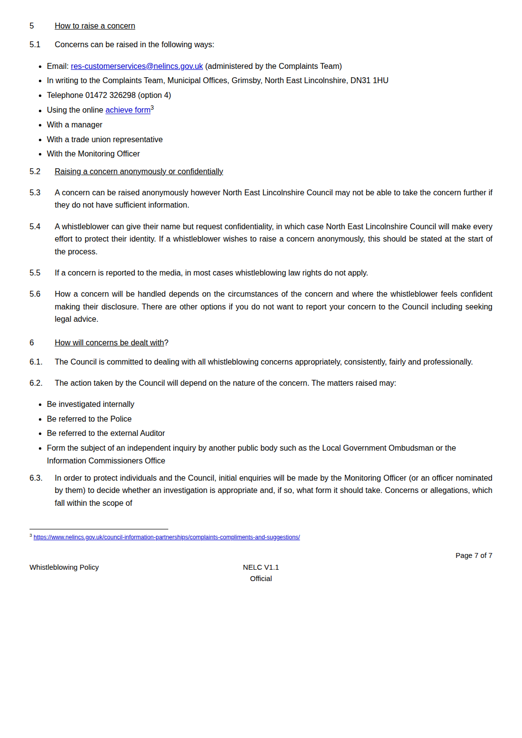5 How to raise a concern
5.1 Concerns can be raised in the following ways:
Email: res-customerservices@nelincs.gov.uk (administered by the Complaints Team)
In writing to the Complaints Team, Municipal Offices, Grimsby, North East Lincolnshire, DN31 1HU
Telephone 01472 326298 (option 4)
Using the online achieve form3
With a manager
With a trade union representative
With the Monitoring Officer
5.2 Raising a concern anonymously or confidentially
5.3 A concern can be raised anonymously however North East Lincolnshire Council may not be able to take the concern further if they do not have sufficient information.
5.4 A whistleblower can give their name but request confidentiality, in which case North East Lincolnshire Council will make every effort to protect their identity. If a whistleblower wishes to raise a concern anonymously, this should be stated at the start of the process.
5.5 If a concern is reported to the media, in most cases whistleblowing law rights do not apply.
5.6 How a concern will be handled depends on the circumstances of the concern and where the whistleblower feels confident making their disclosure. There are other options if you do not want to report your concern to the Council including seeking legal advice.
6 How will concerns be dealt with?
6.1. The Council is committed to dealing with all whistleblowing concerns appropriately, consistently, fairly and professionally.
6.2. The action taken by the Council will depend on the nature of the concern. The matters raised may:
Be investigated internally
Be referred to the Police
Be referred to the external Auditor
Form the subject of an independent inquiry by another public body such as the Local Government Ombudsman or the Information Commissioners Office
6.3. In order to protect individuals and the Council, initial enquiries will be made by the Monitoring Officer (or an officer nominated by them) to decide whether an investigation is appropriate and, if so, what form it should take. Concerns or allegations, which fall within the scope of
3 https://www.nelincs.gov.uk/council-information-partnerships/complaints-compliments-and-suggestions/
Page 7 of 7
Whistleblowing Policy
NELC V1.1
Official